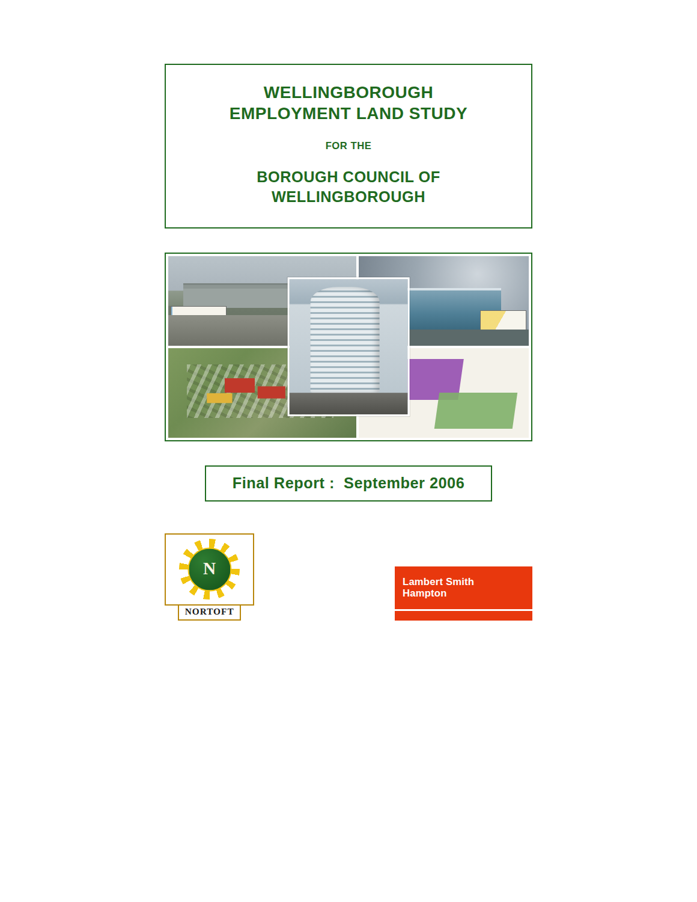WELLINGBOROUGH
EMPLOYMENT LAND STUDY
FOR THE
BOROUGH COUNCIL OF
WELLINGBOROUGH
Final Report : September 2006
N
NORTOFT
Lambert Smith Hampton